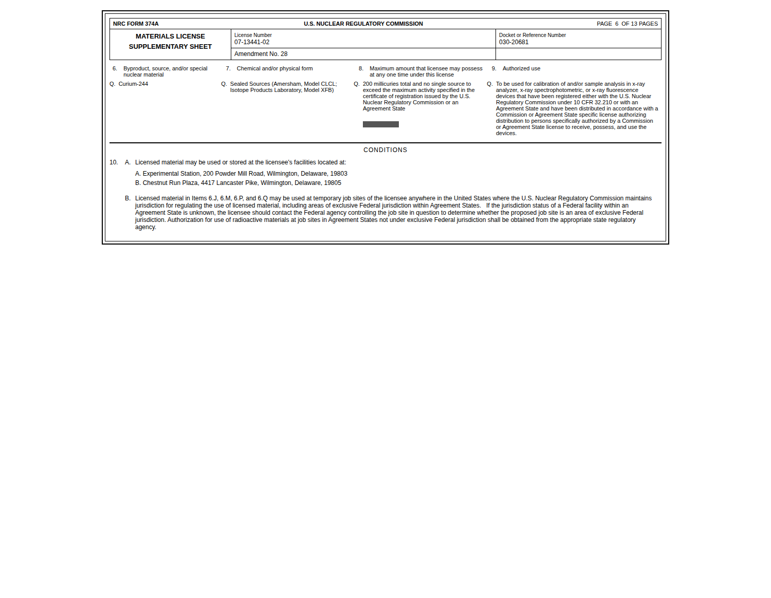| NRC FORM 374A | U.S. NUCLEAR REGULATORY COMMISSION | PAGE 6 OF 13 PAGES |
| MATERIALS LICENSE SUPPLEMENTARY SHEET | License Number 07-13441-02 | Docket or Reference Number 030-20681 |
| Amendment No. 28 | |
| 6. | Byproduct, source, and/or special nuclear material | 7. | Chemical and/or physical form | 8. | Maximum amount that licensee may possess at any one time under this license | 9. | Authorized use |
| Q. | Curium-244 | Q. | Sealed Sources (Amersham, Model CLCL; Isotope Products Laboratory, Model XFB) | Q. | 200 millicuries total and no single source to exceed the maximum activity specified in the certificate of registration issued by the U.S. Nuclear Regulatory Commission or an Agreement State | Q. | To be used for calibration of and/or sample analysis in x-ray analyzer, x-ray spectrophotometric, or x-ray fluorescence devices that have been registered either with the U.S. Nuclear Regulatory Commission under 10 CFR 32.210 or with an Agreement State and have been distributed in accordance with a Commission or Agreement State specific license authorizing distribution to persons specifically authorized by a Commission or Agreement State license to receive, possess, and use the devices. |
CONDITIONS
10. A. Licensed material may be used or stored at the licensee's facilities located at:
A. Experimental Station, 200 Powder Mill Road, Wilmington, Delaware, 19803
B. Chestnut Run Plaza, 4417 Lancaster Pike, Wilmington, Delaware, 19805
B. Licensed material in Items 6.J, 6.M, 6.P, and 6.Q may be used at temporary job sites of the licensee anywhere in the United States where the U.S. Nuclear Regulatory Commission maintains jurisdiction for regulating the use of licensed material, including areas of exclusive Federal jurisdiction within Agreement States. If the jurisdiction status of a Federal facility within an Agreement State is unknown, the licensee should contact the Federal agency controlling the job site in question to determine whether the proposed job site is an area of exclusive Federal jurisdiction. Authorization for use of radioactive materials at job sites in Agreement States not under exclusive Federal jurisdiction shall be obtained from the appropriate state regulatory agency.